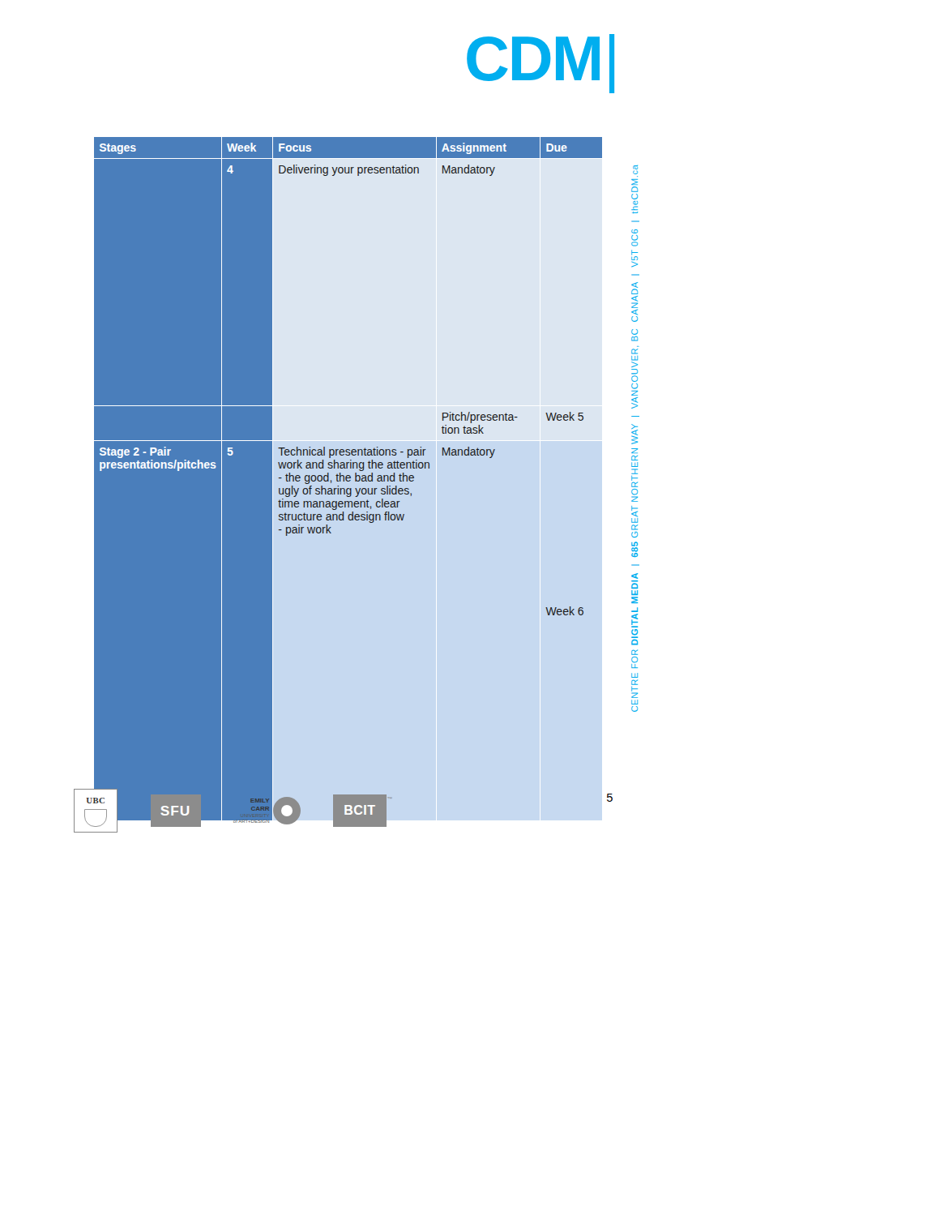CDM|
CENTRE FOR DIGITAL MEDIA | 685 GREAT NORTHERN WAY | VANCOUVER, BC CANADA | V5T 0C6 | theCDM.ca
| Stages | Week | Focus | Assignment | Due |
| --- | --- | --- | --- | --- |
| | 4 | Delivering your presentation | Mandatory | |
| | | | Pitch/presenta- tion task | Week 5 |
| Stage 2 - Pair presentations/pitches | 5 | Technical presentations - pair work and sharing the attention - the good, the bad and the ugly of sharing your slides, time management, clear structure and design flow - pair work | Mandatory | Week 6 |
5
SFU
EMILY
CARR
UNIVERSITY
of ART+DESIGN
BCIT